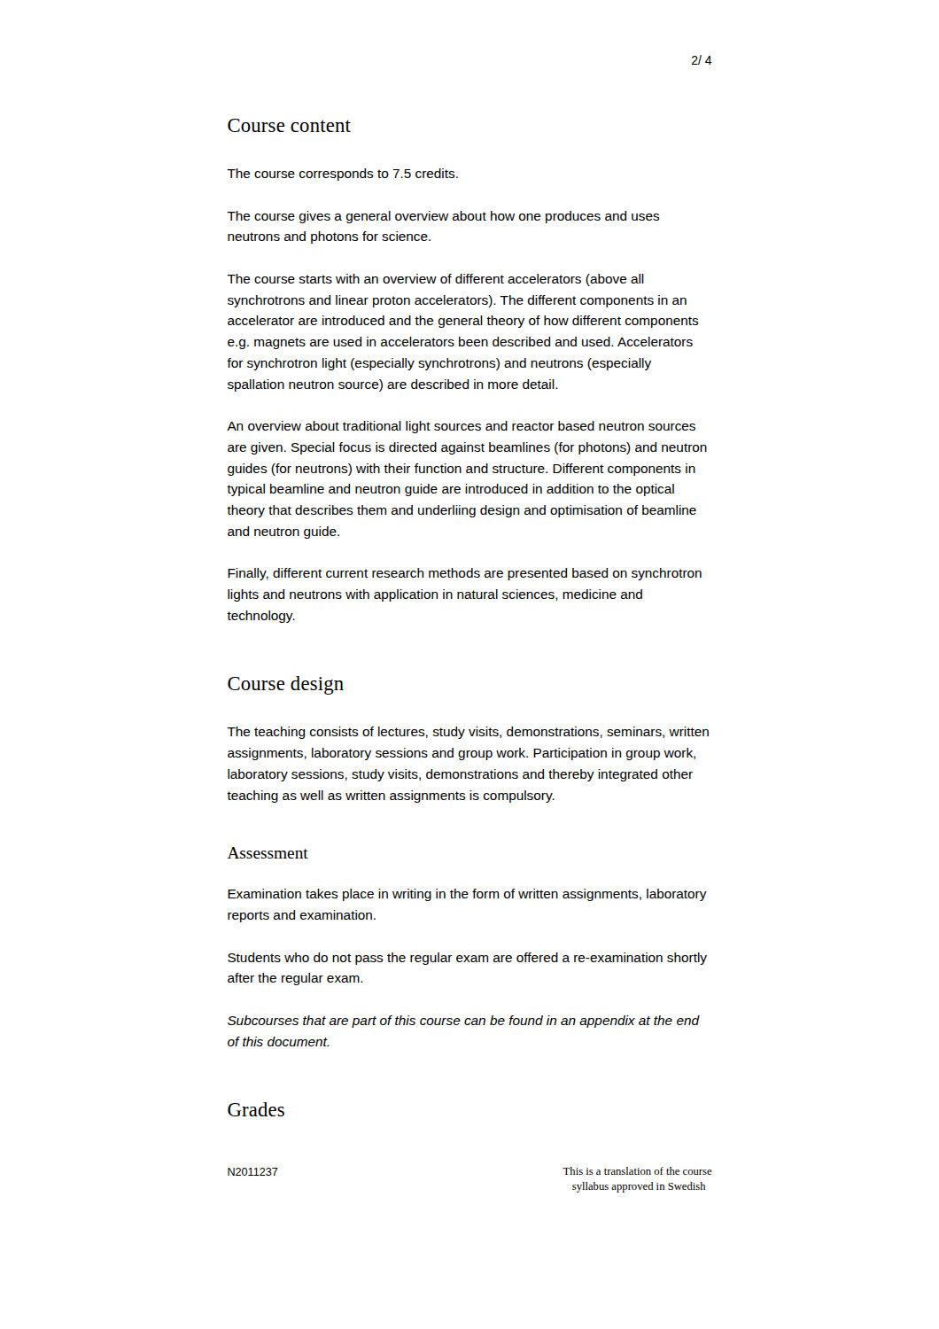2/ 4
Course content
The course corresponds to 7.5 credits.
The course gives a general overview about how one produces and uses neutrons and photons for science.
The course starts with an overview of different accelerators (above all synchrotrons and linear proton accelerators). The different components in an accelerator are introduced and the general theory of how different components e.g. magnets are used in accelerators been described and used. Accelerators for synchrotron light (especially synchrotrons) and neutrons (especially spallation neutron source) are described in more detail.
An overview about traditional light sources and reactor based neutron sources are given. Special focus is directed against beamlines (for photons) and neutron guides (for neutrons) with their function and structure. Different components in typical beamline and neutron guide are introduced in addition to the optical theory that describes them and underliing design and optimisation of beamline and neutron guide.
Finally, different current research methods are presented based on synchrotron lights and neutrons with application in natural sciences, medicine and technology.
Course design
The teaching consists of lectures, study visits, demonstrations, seminars, written assignments, laboratory sessions and group work. Participation in group work, laboratory sessions, study visits, demonstrations and thereby integrated other teaching as well as written assignments is compulsory.
Assessment
Examination takes place in writing in the form of written assignments, laboratory reports and examination.
Students who do not pass the regular exam are offered a re-examination shortly after the regular exam.
Subcourses that are part of this course can be found in an appendix at the end of this document.
Grades
N2011237
This is a translation of the course
syllabus approved in Swedish